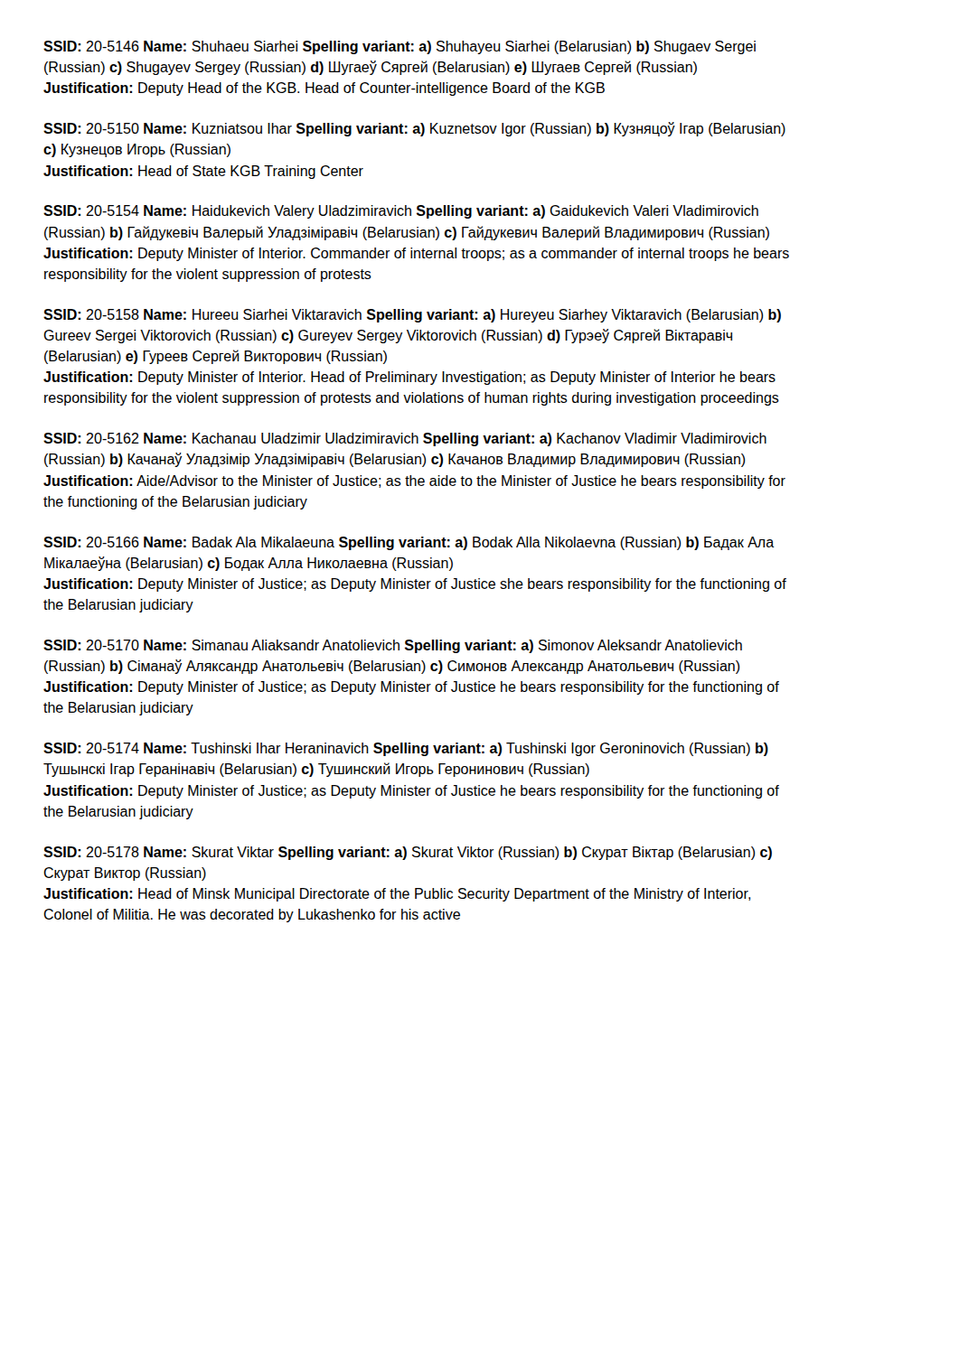SSID: 20-5146 Name: Shuhaeu Siarhei Spelling variant: a) Shuhayeu Siarhei (Belarusian) b) Shugaev Sergei (Russian) c) Shugayev Sergey (Russian) d) Шугаеў Сяргей (Belarusian) e) Шугаев Сергей (Russian)
Justification: Deputy Head of the KGB. Head of Counter-intelligence Board of the KGB
SSID: 20-5150 Name: Kuzniatsou Ihar Spelling variant: a) Kuznetsov Igor (Russian) b) Кузняцоў Ігар (Belarusian) c) Кузнецов Игорь (Russian)
Justification: Head of State KGB Training Center
SSID: 20-5154 Name: Haidukevich Valery Uladzimiravich Spelling variant: a) Gaidukevich Valeri Vladimirovich (Russian) b) Гайдукевіч Валерый Уладзіміравіч (Belarusian) c) Гайдукевич Валерий Владимирович (Russian)
Justification: Deputy Minister of Interior. Commander of internal troops; as a commander of internal troops he bears responsibility for the violent suppression of protests
SSID: 20-5158 Name: Hureeu Siarhei Viktaravich Spelling variant: a) Hureyeu Siarhey Viktaravich (Belarusian) b) Gureev Sergei Viktorovich (Russian) c) Gureyev Sergey Viktorovich (Russian) d) Гурэеў Сяргей Віктаравіч (Belarusian) e) Гуреев Сергей Викторович (Russian)
Justification: Deputy Minister of Interior. Head of Preliminary Investigation; as Deputy Minister of Interior he bears responsibility for the violent suppression of protests and violations of human rights during investigation proceedings
SSID: 20-5162 Name: Kachanau Uladzimir Uladzimiravich Spelling variant: a) Kachanov Vladimir Vladimirovich (Russian) b) Качанаў Уладзімір Уладзіміравіч (Belarusian) c) Качанов Владимир Владимирович (Russian)
Justification: Aide/Advisor to the Minister of Justice; as the aide to the Minister of Justice he bears responsibility for the functioning of the Belarusian judiciary
SSID: 20-5166 Name: Badak Ala Mikalaeuna Spelling variant: a) Bodak Alla Nikolaevna (Russian) b) Бадак Ала Мікалаеўна (Belarusian) c) Бодак Алла Николаевна (Russian)
Justification: Deputy Minister of Justice; as Deputy Minister of Justice she bears responsibility for the functioning of the Belarusian judiciary
SSID: 20-5170 Name: Simanau Aliaksandr Anatolievich Spelling variant: a) Simonov Aleksandr Anatolievich (Russian) b) Сіманаў Аляксандр Анатольевіч (Belarusian) c) Симонов Александр Анатольевич (Russian)
Justification: Deputy Minister of Justice; as Deputy Minister of Justice he bears responsibility for the functioning of the Belarusian judiciary
SSID: 20-5174 Name: Tushinski Ihar Heraninavich Spelling variant: a) Tushinski Igor Geroninovich (Russian) b) Тушынскі Ігар Геранінавіч (Belarusian) c) Тушинский Игорь Геронинович (Russian)
Justification: Deputy Minister of Justice; as Deputy Minister of Justice he bears responsibility for the functioning of the Belarusian judiciary
SSID: 20-5178 Name: Skurat Viktar Spelling variant: a) Skurat Viktor (Russian) b) Скурат Віктар (Belarusian) c) Скурат Виктор (Russian)
Justification: Head of Minsk Municipal Directorate of the Public Security Department of the Ministry of Interior, Colonel of Militia. He was decorated by Lukashenko for his active